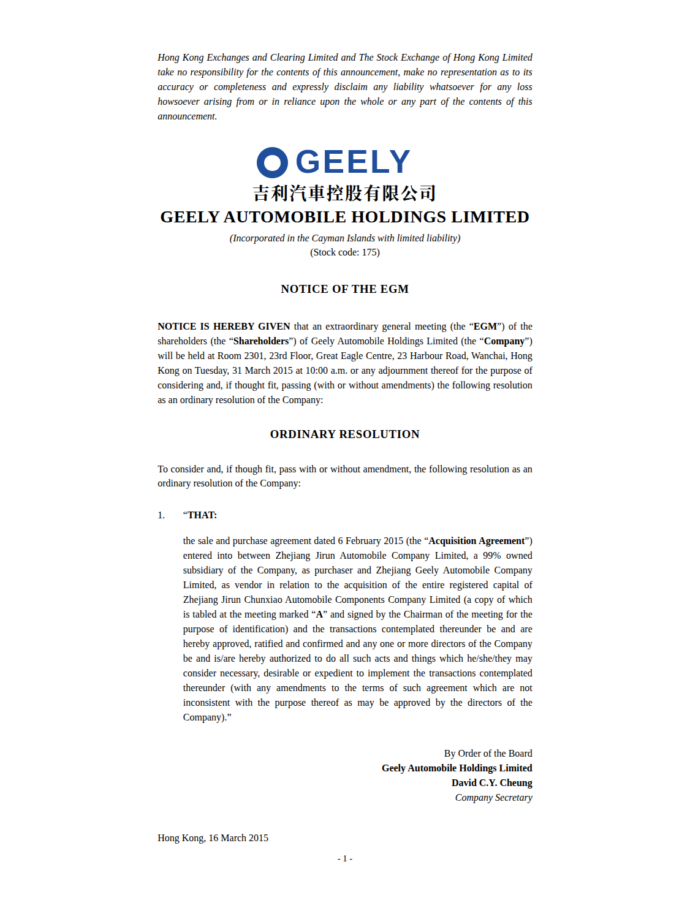Hong Kong Exchanges and Clearing Limited and The Stock Exchange of Hong Kong Limited take no responsibility for the contents of this announcement, make no representation as to its accuracy or completeness and expressly disclaim any liability whatsoever for any loss howsoever arising from or in reliance upon the whole or any part of the contents of this announcement.
GEELY
吉利汽車控股有限公司
GEELY AUTOMOBILE HOLDINGS LIMITED
(Incorporated in the Cayman Islands with limited liability)
(Stock code: 175)
NOTICE OF THE EGM
NOTICE IS HEREBY GIVEN that an extraordinary general meeting (the “EGM”) of the shareholders (the “Shareholders”) of Geely Automobile Holdings Limited (the “Company”) will be held at Room 2301, 23rd Floor, Great Eagle Centre, 23 Harbour Road, Wanchai, Hong Kong on Tuesday, 31 March 2015 at 10:00 a.m. or any adjournment thereof for the purpose of considering and, if thought fit, passing (with or without amendments) the following resolution as an ordinary resolution of the Company:
ORDINARY RESOLUTION
To consider and, if though fit, pass with or without amendment, the following resolution as an ordinary resolution of the Company:
1.
“THAT:
the sale and purchase agreement dated 6 February 2015 (the “Acquisition Agreement”) entered into between Zhejiang Jirun Automobile Company Limited, a 99% owned subsidiary of the Company, as purchaser and Zhejiang Geely Automobile Company Limited, as vendor in relation to the acquisition of the entire registered capital of Zhejiang Jirun Chunxiao Automobile Components Company Limited (a copy of which is tabled at the meeting marked “A” and signed by the Chairman of the meeting for the purpose of identification) and the transactions contemplated thereunder be and are hereby approved, ratified and confirmed and any one or more directors of the Company be and is/are hereby authorized to do all such acts and things which he/she/they may consider necessary, desirable or expedient to implement the transactions contemplated thereunder (with any amendments to the terms of such agreement which are not inconsistent with the purpose thereof as may be approved by the directors of the Company).”
By Order of the Board
Geely Automobile Holdings Limited
David C.Y. Cheung
Company Secretary
Hong Kong, 16 March 2015
- 1 -